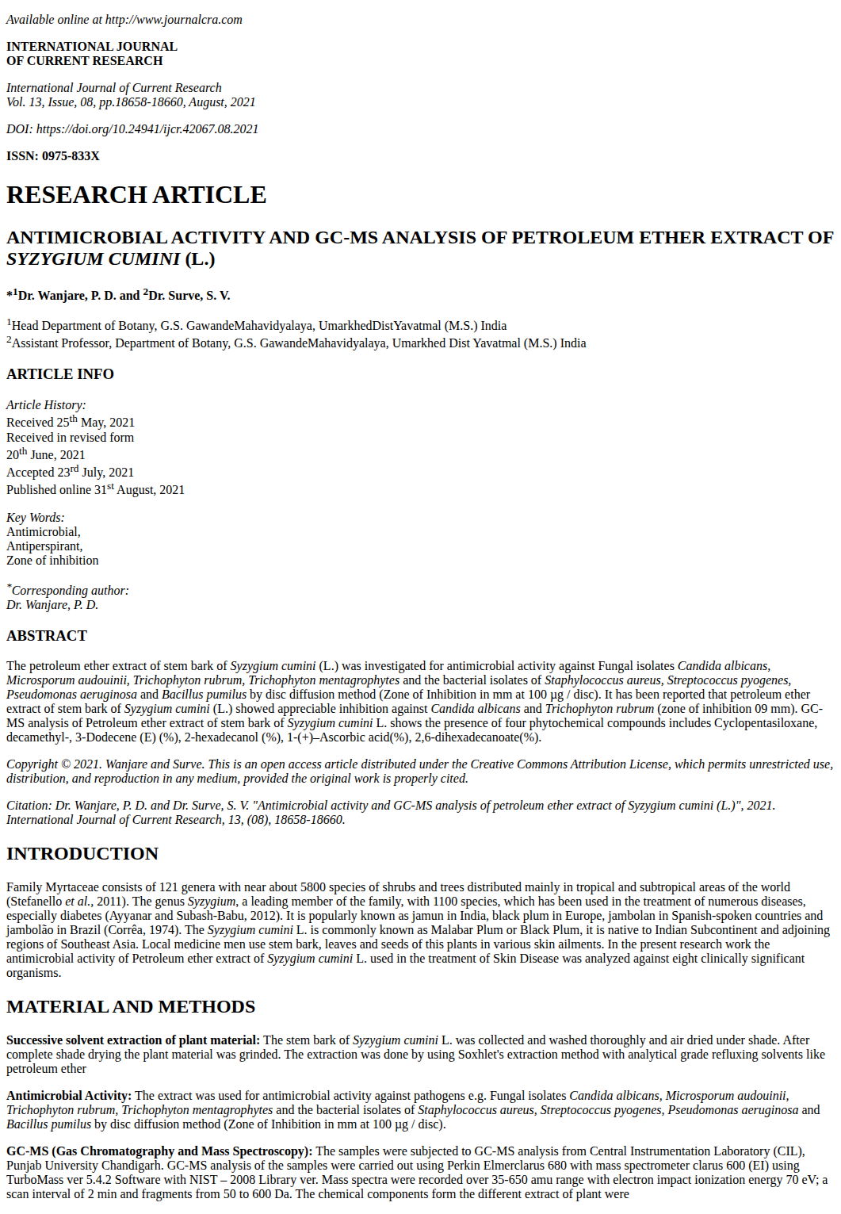Available online at http://www.journalcra.com
INTERNATIONAL JOURNAL
OF CURRENT RESEARCH
International Journal of Current Research
Vol. 13, Issue, 08, pp.18658-18660, August, 2021
DOI: https://doi.org/10.24941/ijcr.42067.08.2021
ISSN: 0975-833X
RESEARCH ARTICLE
ANTIMICROBIAL ACTIVITY AND GC-MS ANALYSIS OF PETROLEUM ETHER EXTRACT OF SYZYGIUM CUMINI (L.)
*1Dr. Wanjare, P. D. and 2Dr. Surve, S. V.
1Head Department of Botany, G.S. GawandeMahavidyalaya, UmarkhedDistYavatmal (M.S.) India
2Assistant Professor, Department of Botany, G.S. GawandeMahavidyalaya, Umarkhed Dist Yavatmal (M.S.) India
ARTICLE INFO
Article History:
Received 25th May, 2021
Received in revised form
20th June, 2021
Accepted 23rd July, 2021
Published online 31st August, 2021
Key Words:
Antimicrobial,
Antiperspirant,
Zone of inhibition
*Corresponding author:
Dr. Wanjare, P. D.
ABSTRACT
The petroleum ether extract of stem bark of Syzygium cumini (L.) was investigated for antimicrobial activity against Fungal isolates Candida albicans, Microsporum audouinii, Trichophyton rubrum, Trichophyton mentagrophytes and the bacterial isolates of Staphylococcus aureus, Streptococcus pyogenes, Pseudomonas aeruginosa and Bacillus pumilus by disc diffusion method (Zone of Inhibition in mm at 100 µg / disc). It has been reported that petroleum ether extract of stem bark of Syzygium cumini (L.) showed appreciable inhibition against Candida albicans and Trichophyton rubrum (zone of inhibition 09 mm). GC-MS analysis of Petroleum ether extract of stem bark of Syzygium cumini L. shows the presence of four phytochemical compounds includes Cyclopentasiloxane, decamethyl-, 3-Dodecene (E) (%), 2-hexadecanol (%), 1-(+)–Ascorbic acid(%), 2,6-dihexadecanoate(%).
Copyright © 2021. Wanjare and Surve. This is an open access article distributed under the Creative Commons Attribution License, which permits unrestricted use, distribution, and reproduction in any medium, provided the original work is properly cited.
Citation: Dr. Wanjare, P. D. and Dr. Surve, S. V. "Antimicrobial activity and GC-MS analysis of petroleum ether extract of Syzygium cumini (L.)", 2021. International Journal of Current Research, 13, (08), 18658-18660.
INTRODUCTION
Family Myrtaceae consists of 121 genera with near about 5800 species of shrubs and trees distributed mainly in tropical and subtropical areas of the world (Stefanello et al., 2011). The genus Syzygium, a leading member of the family, with 1100 species, which has been used in the treatment of numerous diseases, especially diabetes (Ayyanar and Subash-Babu, 2012). It is popularly known as jamun in India, black plum in Europe, jambolan in Spanish-spoken countries and jambolão in Brazil (Corrêa, 1974). The Syzygium cumini L. is commonly known as Malabar Plum or Black Plum, it is native to Indian Subcontinent and adjoining regions of Southeast Asia. Local medicine men use stem bark, leaves and seeds of this plants in various skin ailments. In the present research work the antimicrobial activity of Petroleum ether extract of Syzygium cumini L. used in the treatment of Skin Disease was analyzed against eight clinically significant organisms.
MATERIAL AND METHODS
Successive solvent extraction of plant material: The stem bark of Syzygium cumini L. was collected and washed thoroughly and air dried under shade. After complete shade drying the plant material was grinded. The extraction was done by using Soxhlet's extraction method with analytical grade refluxing solvents like petroleum ether
Antimicrobial Activity: The extract was used for antimicrobial activity against pathogens e.g. Fungal isolates Candida albicans, Microsporum audouinii, Trichophyton rubrum, Trichophyton mentagrophytes and the bacterial isolates of Staphylococcus aureus, Streptococcus pyogenes, Pseudomonas aeruginosa and Bacillus pumilus by disc diffusion method (Zone of Inhibition in mm at 100 µg / disc).
GC-MS (Gas Chromatography and Mass Spectroscopy): The samples were subjected to GC-MS analysis from Central Instrumentation Laboratory (CIL), Punjab University Chandigarh. GC-MS analysis of the samples were carried out using Perkin Elmerclarus 680 with mass spectrometer clarus 600 (EI) using TurboMass ver 5.4.2 Software with NIST – 2008 Library ver. Mass spectra were recorded over 35-650 amu range with electron impact ionization energy 70 eV; a scan interval of 2 min and fragments from 50 to 600 Da. The chemical components form the different extract of plant were